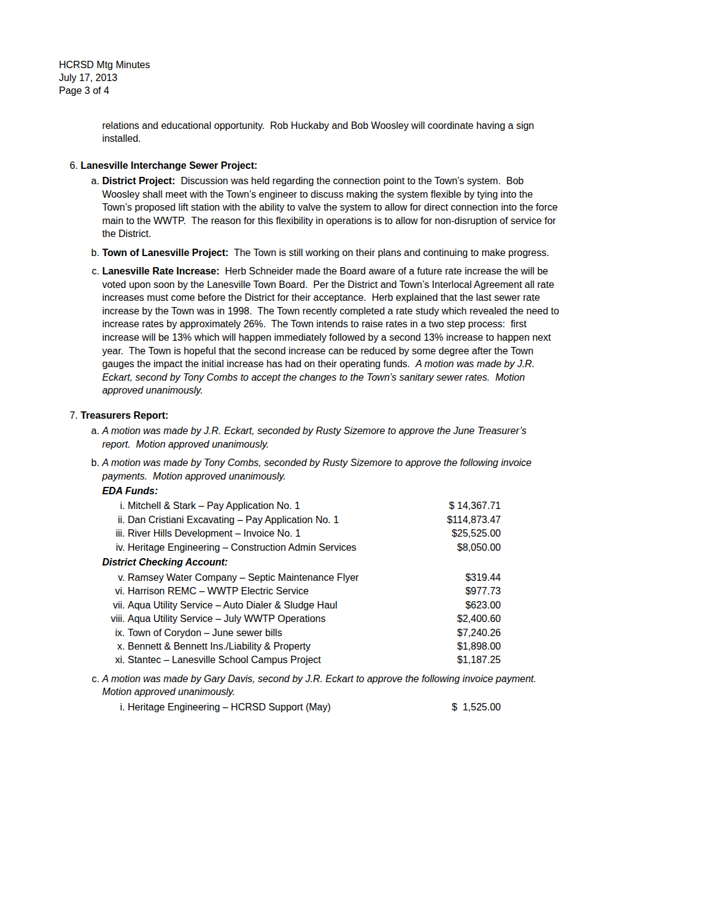HCRSD Mtg Minutes
July 17, 2013
Page 3 of 4
relations and educational opportunity. Rob Huckaby and Bob Woosley will coordinate having a sign installed.
Lanesville Interchange Sewer Project:
District Project: Discussion was held regarding the connection point to the Town’s system. Bob Woosley shall meet with the Town’s engineer to discuss making the system flexible by tying into the Town’s proposed lift station with the ability to valve the system to allow for direct connection into the force main to the WWTP. The reason for this flexibility in operations is to allow for non-disruption of service for the District.
Town of Lanesville Project: The Town is still working on their plans and continuing to make progress.
Lanesville Rate Increase: Herb Schneider made the Board aware of a future rate increase the will be voted upon soon by the Lanesville Town Board. Per the District and Town’s Interlocal Agreement all rate increases must come before the District for their acceptance. Herb explained that the last sewer rate increase by the Town was in 1998. The Town recently completed a rate study which revealed the need to increase rates by approximately 26%. The Town intends to raise rates in a two step process: first increase will be 13% which will happen immediately followed by a second 13% increase to happen next year. The Town is hopeful that the second increase can be reduced by some degree after the Town gauges the impact the initial increase has had on their operating funds. A motion was made by J.R. Eckart, second by Tony Combs to accept the changes to the Town’s sanitary sewer rates. Motion approved unanimously.
Treasurers Report:
A motion was made by J.R. Eckart, seconded by Rusty Sizemore to approve the June Treasurer’s report. Motion approved unanimously.
A motion was made by Tony Combs, seconded by Rusty Sizemore to approve the following invoice payments. Motion approved unanimously.
EDA Funds:
Mitchell & Stark – Pay Application No. 1$ 14,367.71
Dan Cristiani Excavating – Pay Application No. 1$114,873.47
River Hills Development – Invoice No. 1$25,525.00
Heritage Engineering – Construction Admin Services$8,050.00
District Checking Account:
Ramsey Water Company – Septic Maintenance Flyer$319.44
Harrison REMC – WWTP Electric Service$977.73
Aqua Utility Service – Auto Dialer & Sludge Haul$623.00
Aqua Utility Service – July WWTP Operations$2,400.60
Town of Corydon – June sewer bills$7,240.26
Bennett & Bennett Ins./Liability & Property$1,898.00
Stantec – Lanesville School Campus Project$1,187.25
A motion was made by Gary Davis, second by J.R. Eckart to approve the following invoice payment. Motion approved unanimously.
Heritage Engineering – HCRSD Support (May)$ 1,525.00